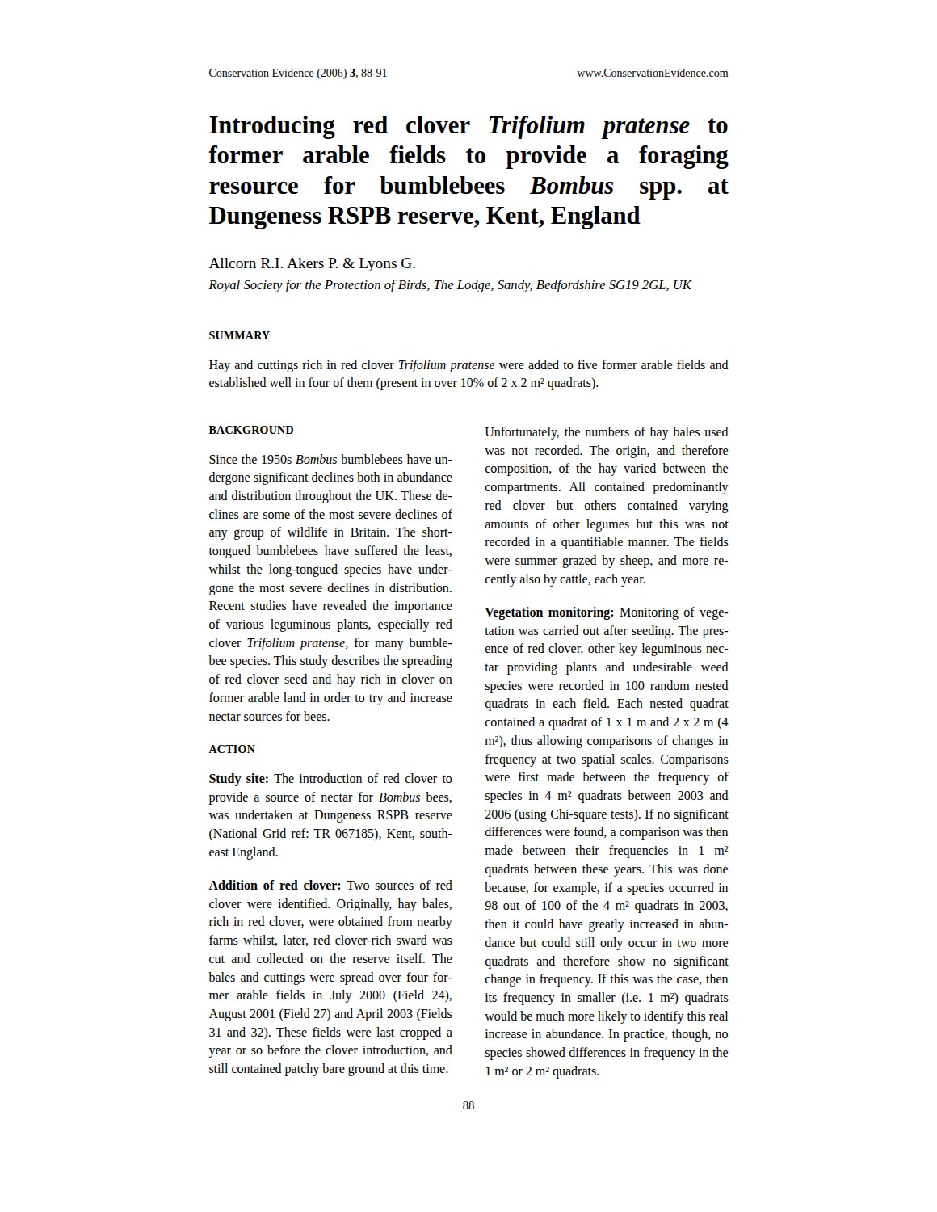Conservation Evidence (2006) 3, 88-91 www.ConservationEvidence.com
Introducing red clover Trifolium pratense to former arable fields to provide a foraging resource for bumblebees Bombus spp. at Dungeness RSPB reserve, Kent, England
Allcorn R.I. Akers P. & Lyons G.
Royal Society for the Protection of Birds, The Lodge, Sandy, Bedfordshire SG19 2GL, UK
SUMMARY
Hay and cuttings rich in red clover Trifolium pratense were added to five former arable fields and established well in four of them (present in over 10% of 2 x 2 m² quadrats).
BACKGROUND
Since the 1950s Bombus bumblebees have undergone significant declines both in abundance and distribution throughout the UK. These declines are some of the most severe declines of any group of wildlife in Britain. The short-tongued bumblebees have suffered the least, whilst the long-tongued species have undergone the most severe declines in distribution. Recent studies have revealed the importance of various leguminous plants, especially red clover Trifolium pratense, for many bumblebee species. This study describes the spreading of red clover seed and hay rich in clover on former arable land in order to try and increase nectar sources for bees.
ACTION
Study site: The introduction of red clover to provide a source of nectar for Bombus bees, was undertaken at Dungeness RSPB reserve (National Grid ref: TR 067185), Kent, southeast England.
Addition of red clover: Two sources of red clover were identified. Originally, hay bales, rich in red clover, were obtained from nearby farms whilst, later, red clover-rich sward was cut and collected on the reserve itself. The bales and cuttings were spread over four former arable fields in July 2000 (Field 24), August 2001 (Field 27) and April 2003 (Fields 31 and 32). These fields were last cropped a year or so before the clover introduction, and still contained patchy bare ground at this time.
Unfortunately, the numbers of hay bales used was not recorded. The origin, and therefore composition, of the hay varied between the compartments. All contained predominantly red clover but others contained varying amounts of other legumes but this was not recorded in a quantifiable manner. The fields were summer grazed by sheep, and more recently also by cattle, each year.
Vegetation monitoring: Monitoring of vegetation was carried out after seeding. The presence of red clover, other key leguminous nectar providing plants and undesirable weed species were recorded in 100 random nested quadrats in each field. Each nested quadrat contained a quadrat of 1 x 1 m and 2 x 2 m (4 m²), thus allowing comparisons of changes in frequency at two spatial scales. Comparisons were first made between the frequency of species in 4 m² quadrats between 2003 and 2006 (using Chi-square tests). If no significant differences were found, a comparison was then made between their frequencies in 1 m² quadrats between these years. This was done because, for example, if a species occurred in 98 out of 100 of the 4 m² quadrats in 2003, then it could have greatly increased in abundance but could still only occur in two more quadrats and therefore show no significant change in frequency. If this was the case, then its frequency in smaller (i.e. 1 m²) quadrats would be much more likely to identify this real increase in abundance. In practice, though, no species showed differences in frequency in the 1 m² or 2 m² quadrats.
88